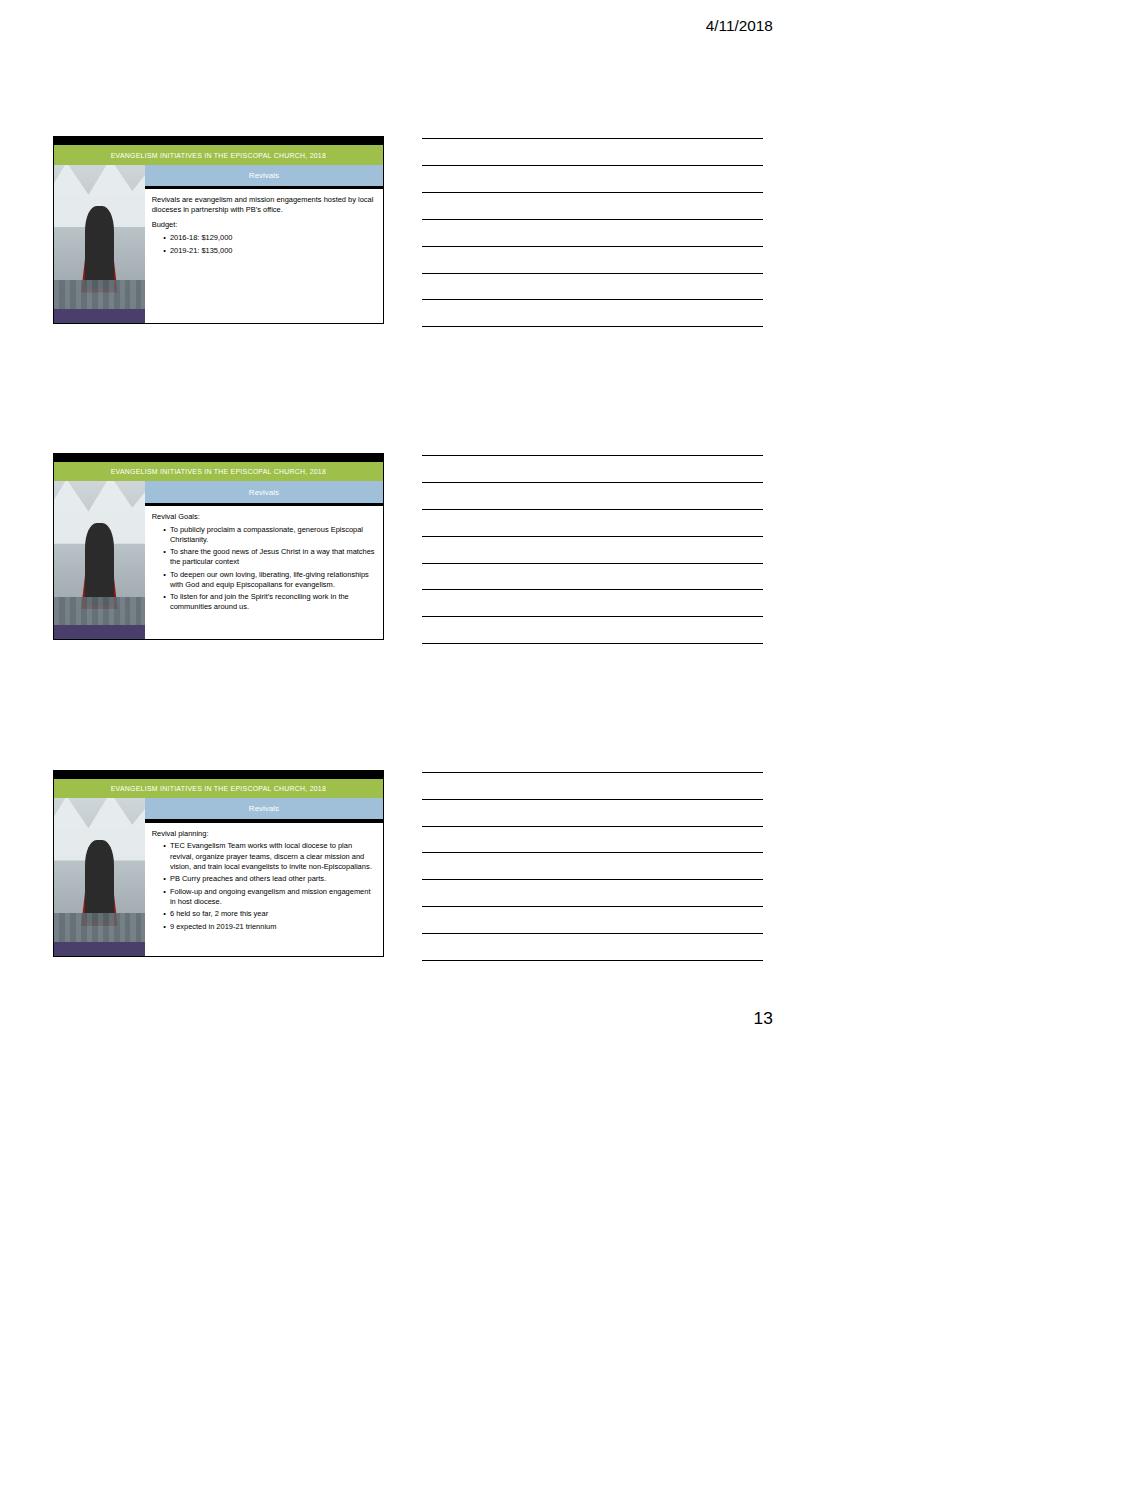4/11/2018
Evangelism Initiatives in The Episcopal Church, 2018
Revivals
Revivals are evangelism and mission engagements hosted by local dioceses in partnership with PB’s office.
Budget:
2016-18: $129,000
2019-21: $135,000
Evangelism Initiatives in The Episcopal Church, 2018
Revivals
Revival Goals:
To publicly proclaim a compassionate, generous Episcopal Christianity.
To share the good news of Jesus Christ in a way that matches the particular context
To deepen our own loving, liberating, life-giving relationships with God and equip Episcopalians for evangelism.
To listen for and join the Spirit’s reconciling work in the communities around us.
Evangelism Initiatives in The Episcopal Church, 2018
Revivals
Revival planning:
TEC Evangelism Team works with local diocese to plan revival, organize prayer teams, discern a clear mission and vision, and train local evangelists to invite non-Episcopalians.
PB Curry preaches and others lead other parts.
Follow-up and ongoing evangelism and mission engagement in host diocese.
6 held so far, 2 more this year
9 expected in 2019-21 triennium
13